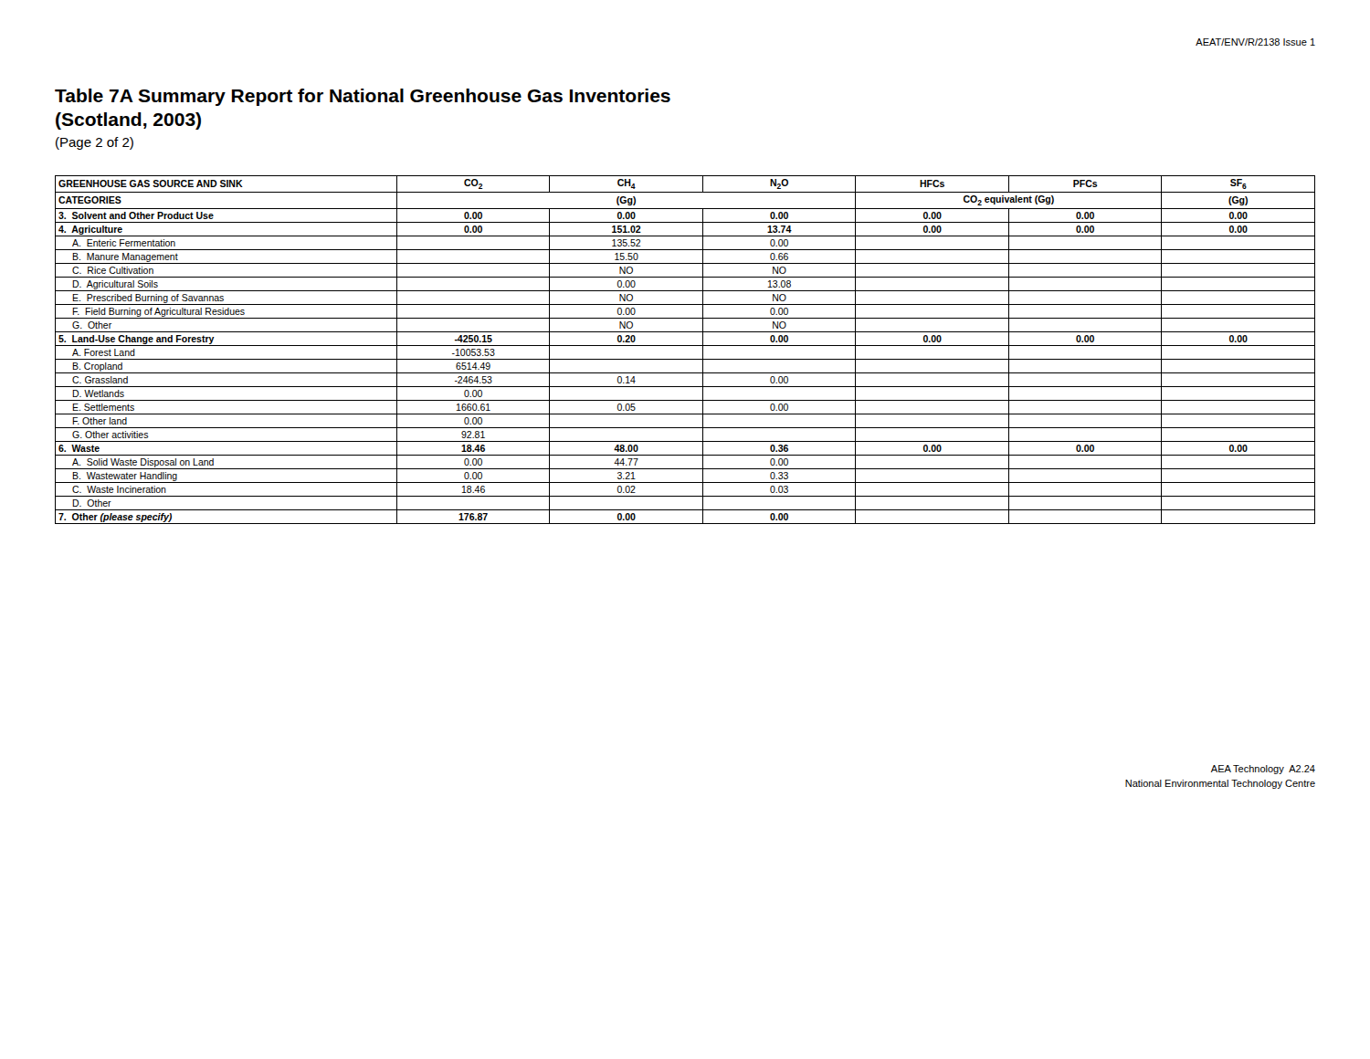AEAT/ENV/R/2138 Issue 1
Table 7A Summary Report for National Greenhouse Gas Inventories
(Scotland, 2003)
(Page 2 of 2)
| GREENHOUSE GAS SOURCE AND SINK | CO 2 | CH 4 | N 2 O | HFCs | PFCs | SF 6 |
| --- | --- | --- | --- | --- | --- | --- |
| CATEGORIES | (Gg) | CO 2 equivalent (Gg) | (Gg) |
| 3. Solvent and Other Product Use | 0.00 | 0.00 | 0.00 | 0.00 | 0.00 | 0.00 |
| 4. Agriculture | 0.00 | 151.02 | 13.74 | 0.00 | 0.00 | 0.00 |
| A. Enteric Fermentation | | 135.52 | 0.00 | | | |
| B. Manure Management | | 15.50 | 0.66 | | | |
| C. Rice Cultivation | | NO | NO | | | |
| D. Agricultural Soils | | 0.00 | 13.08 | | | |
| E. Prescribed Burning of Savannas | | NO | NO | | | |
| F. Field Burning of Agricultural Residues | | 0.00 | 0.00 | | | |
| G. Other | | NO | NO | | | |
| 5. Land-Use Change and Forestry | -4250.15 | 0.20 | 0.00 | 0.00 | 0.00 | 0.00 |
| A. Forest Land | -10053.53 | | | | | |
| B. Cropland | 6514.49 | | | | | |
| C. Grassland | -2464.53 | 0.14 | 0.00 | | | |
| D. Wetlands | 0.00 | | | | | |
| E. Settlements | 1660.61 | 0.05 | 0.00 | | | |
| F. Other land | 0.00 | | | | | |
| G. Other activities | 92.81 | | | | | |
| 6. Waste | 18.46 | 48.00 | 0.36 | 0.00 | 0.00 | 0.00 |
| A. Solid Waste Disposal on Land | 0.00 | 44.77 | 0.00 | | | |
| B. Wastewater Handling | 0.00 | 3.21 | 0.33 | | | |
| C. Waste Incineration | 18.46 | 0.02 | 0.03 | | | |
| D. Other | | | | | | |
| 7. Other (please specify) | 176.87 | 0.00 | 0.00 | | | |
AEA Technology A2.24
National Environmental Technology Centre